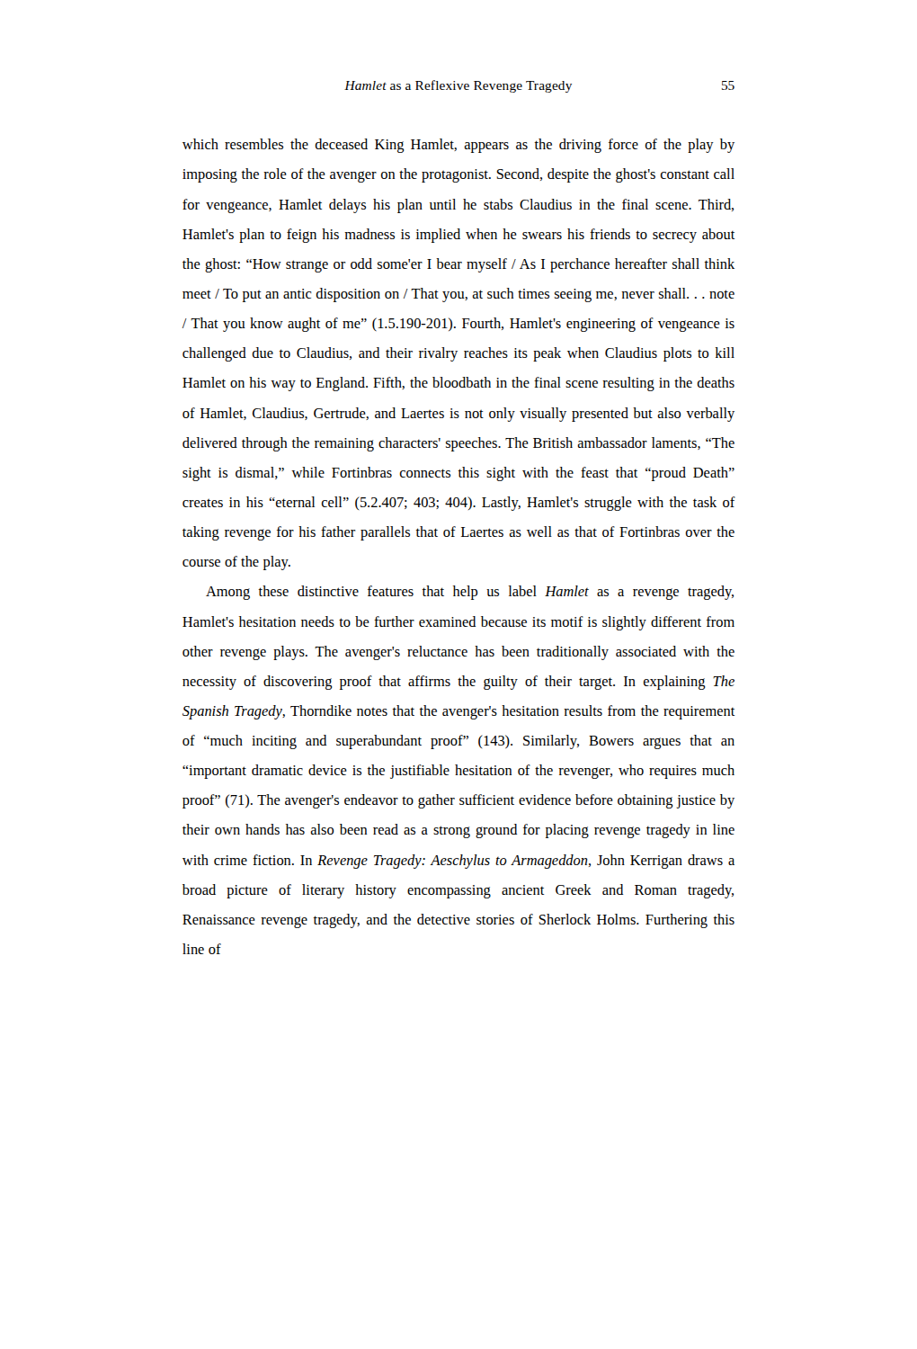Hamlet as a Reflexive Revenge Tragedy 55
which resembles the deceased King Hamlet, appears as the driving force of the play by imposing the role of the avenger on the protagonist. Second, despite the ghost's constant call for vengeance, Hamlet delays his plan until he stabs Claudius in the final scene. Third, Hamlet's plan to feign his madness is implied when he swears his friends to secrecy about the ghost: “How strange or odd some'er I bear myself / As I perchance hereafter shall think meet / To put an antic disposition on / That you, at such times seeing me, never shall. . . note / That you know aught of me” (1.5.190-201). Fourth, Hamlet's engineering of vengeance is challenged due to Claudius, and their rivalry reaches its peak when Claudius plots to kill Hamlet on his way to England. Fifth, the bloodbath in the final scene resulting in the deaths of Hamlet, Claudius, Gertrude, and Laertes is not only visually presented but also verbally delivered through the remaining characters' speeches. The British ambassador laments, “The sight is dismal,” while Fortinbras connects this sight with the feast that “proud Death” creates in his “eternal cell” (5.2.407; 403; 404). Lastly, Hamlet's struggle with the task of taking revenge for his father parallels that of Laertes as well as that of Fortinbras over the course of the play.
Among these distinctive features that help us label Hamlet as a revenge tragedy, Hamlet's hesitation needs to be further examined because its motif is slightly different from other revenge plays. The avenger's reluctance has been traditionally associated with the necessity of discovering proof that affirms the guilty of their target. In explaining The Spanish Tragedy, Thorndike notes that the avenger's hesitation results from the requirement of “much inciting and superabundant proof” (143). Similarly, Bowers argues that an “important dramatic device is the justifiable hesitation of the revenger, who requires much proof” (71). The avenger's endeavor to gather sufficient evidence before obtaining justice by their own hands has also been read as a strong ground for placing revenge tragedy in line with crime fiction. In Revenge Tragedy: Aeschylus to Armageddon, John Kerrigan draws a broad picture of literary history encompassing ancient Greek and Roman tragedy, Renaissance revenge tragedy, and the detective stories of Sherlock Holms. Furthering this line of